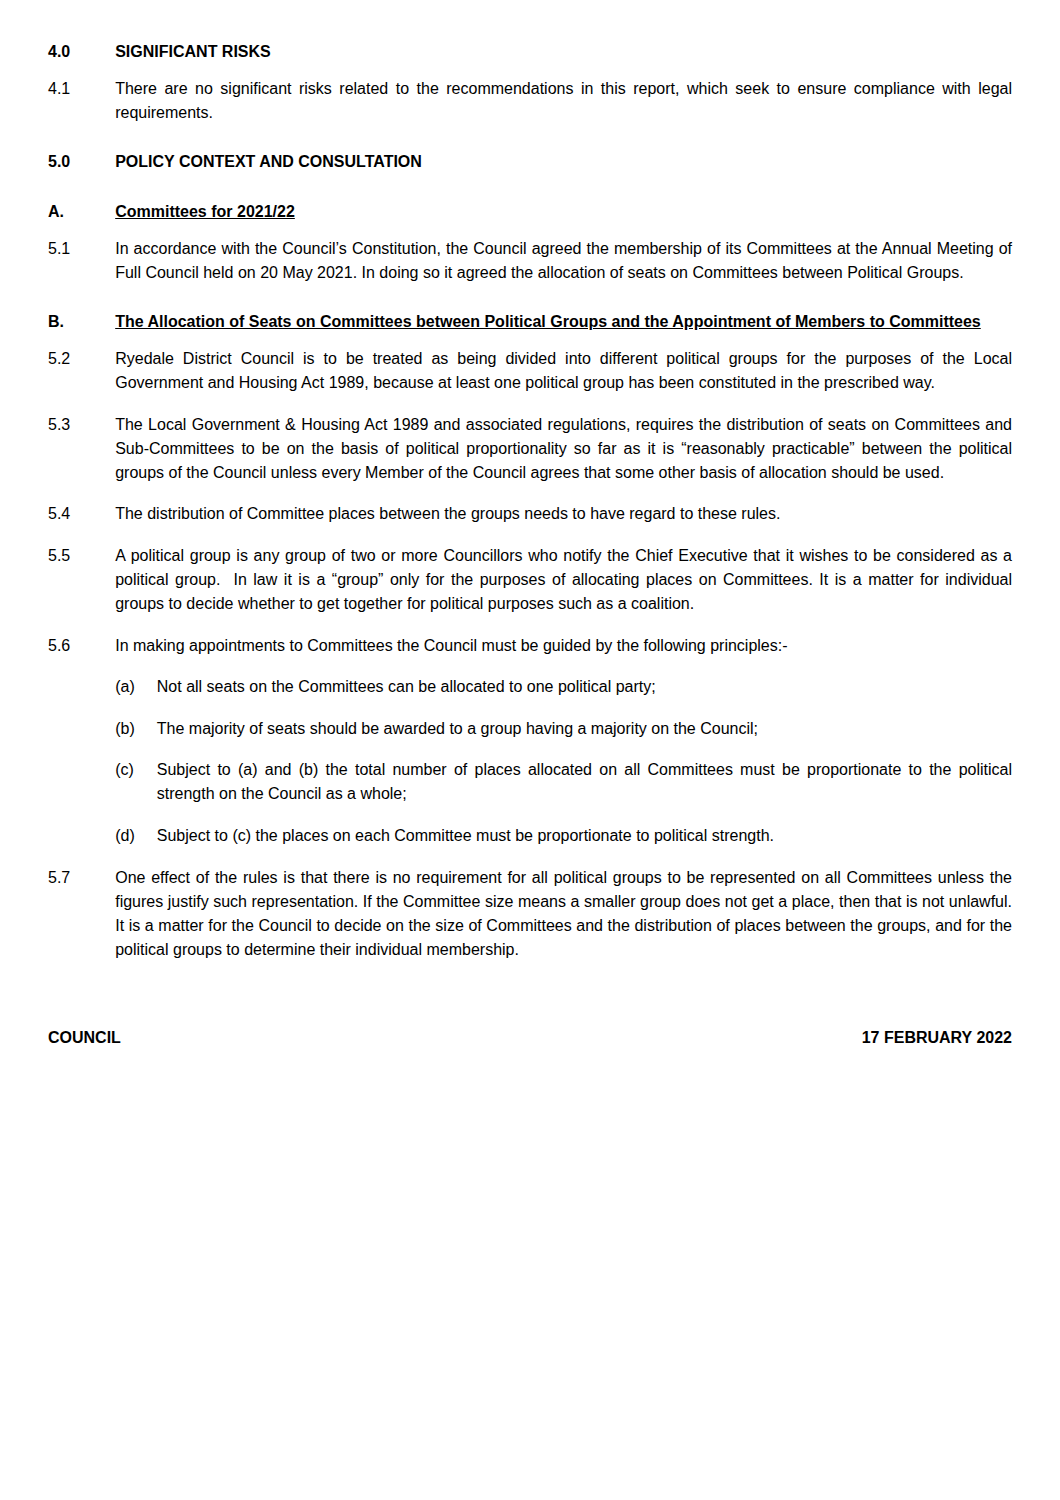4.0
SIGNIFICANT RISKS
4.1
There are no significant risks related to the recommendations in this report, which seek to ensure compliance with legal requirements.
5.0
POLICY CONTEXT AND CONSULTATION
A.
Committees for 2021/22
5.1
In accordance with the Council’s Constitution, the Council agreed the membership of its Committees at the Annual Meeting of Full Council held on 20 May 2021. In doing so it agreed the allocation of seats on Committees between Political Groups.
B.
The Allocation of Seats on Committees between Political Groups and the Appointment of Members to Committees
5.2
Ryedale District Council is to be treated as being divided into different political groups for the purposes of the Local Government and Housing Act 1989, because at least one political group has been constituted in the prescribed way.
5.3
The Local Government & Housing Act 1989 and associated regulations, requires the distribution of seats on Committees and Sub-Committees to be on the basis of political proportionality so far as it is “reasonably practicable” between the political groups of the Council unless every Member of the Council agrees that some other basis of allocation should be used.
5.4
The distribution of Committee places between the groups needs to have regard to these rules.
5.5
A political group is any group of two or more Councillors who notify the Chief Executive that it wishes to be considered as a political group. In law it is a “group” only for the purposes of allocating places on Committees. It is a matter for individual groups to decide whether to get together for political purposes such as a coalition.
5.6
In making appointments to Committees the Council must be guided by the following principles:-
(a)
Not all seats on the Committees can be allocated to one political party;
(b)
The majority of seats should be awarded to a group having a majority on the Council;
(c)
Subject to (a) and (b) the total number of places allocated on all Committees must be proportionate to the political strength on the Council as a whole;
(d)
Subject to (c) the places on each Committee must be proportionate to political strength.
5.7
One effect of the rules is that there is no requirement for all political groups to be represented on all Committees unless the figures justify such representation. If the Committee size means a smaller group does not get a place, then that is not unlawful. It is a matter for the Council to decide on the size of Committees and the distribution of places between the groups, and for the political groups to determine their individual membership.
COUNCIL 17 FEBRUARY 2022